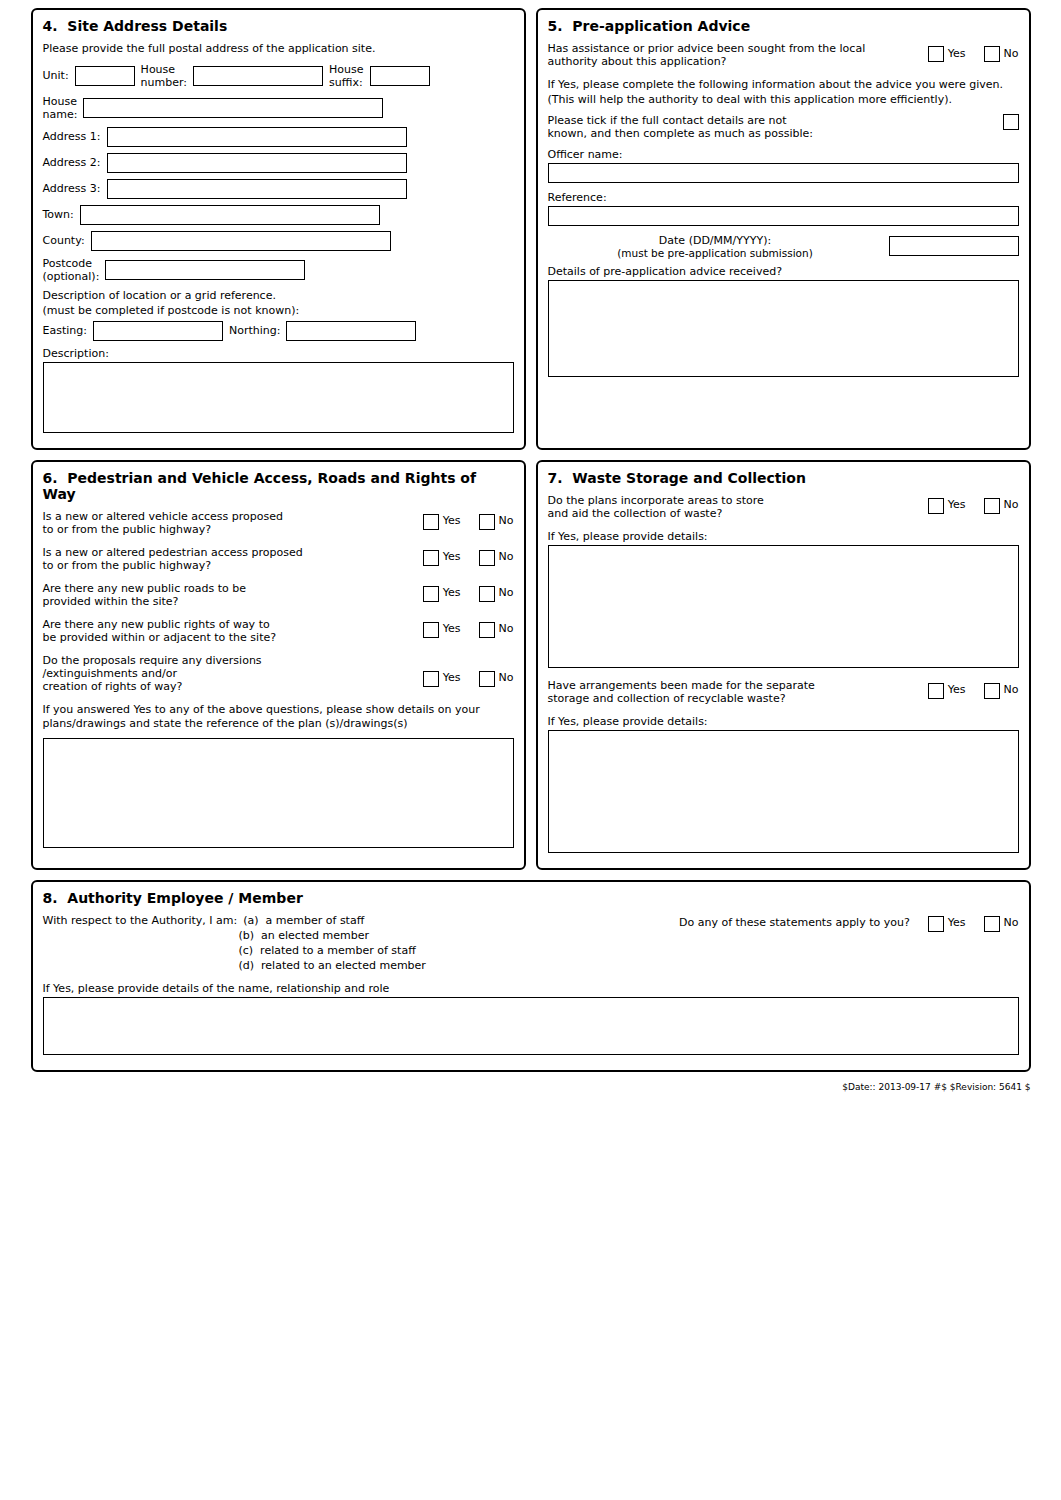4. Site Address Details
Please provide the full postal address of the application site.
Unit: House
number: House
suffix:
House
name:
Address 1:
Address 2:
Address 3:
Town:
County:
Postcode
(optional):
Description of location or a grid reference.
(must be completed if postcode is not known):
Easting: Northing:
Description:
5. Pre-application Advice
Has assistance or prior advice been sought from the local authority about this application?
Yes No
If Yes, please complete the following information about the advice you were given. (This will help the authority to deal with this application more efficiently).
Please tick if the full contact details are not
known, and then complete as much as possible:
Officer name:
Reference:
Date (DD/MM/YYYY):
(must be pre-application submission)
Details of pre-application advice received?
6. Pedestrian and Vehicle Access, Roads and Rights of Way
Is a new or altered vehicle access proposed
to or from the public highway?
Yes No
Is a new or altered pedestrian access proposed
to or from the public highway?
Yes No
Are there any new public roads to be
provided within the site?
Yes No
Are there any new public rights of way to
be provided within or adjacent to the site?
Yes No
Do the proposals require any diversions
/extinguishments and/or
creation of rights of way?
Yes No
If you answered Yes to any of the above questions, please show details on your plans/drawings and state the reference of the plan (s)/drawings(s)
7. Waste Storage and Collection
Do the plans incorporate areas to store
and aid the collection of waste?
Yes No
If Yes, please provide details:
Have arrangements been made for the separate
storage and collection of recyclable waste?
Yes No
If Yes, please provide details:
8. Authority Employee / Member
With respect to the Authority, I am: (a) a member of staff
(b) an elected member
(c) related to a member of staff
(d) related to an elected member
Do any of these statements apply to you?
Yes No
If Yes, please provide details of the name, relationship and role
$Date:: 2013-09-17 #$ $Revision: 5641 $